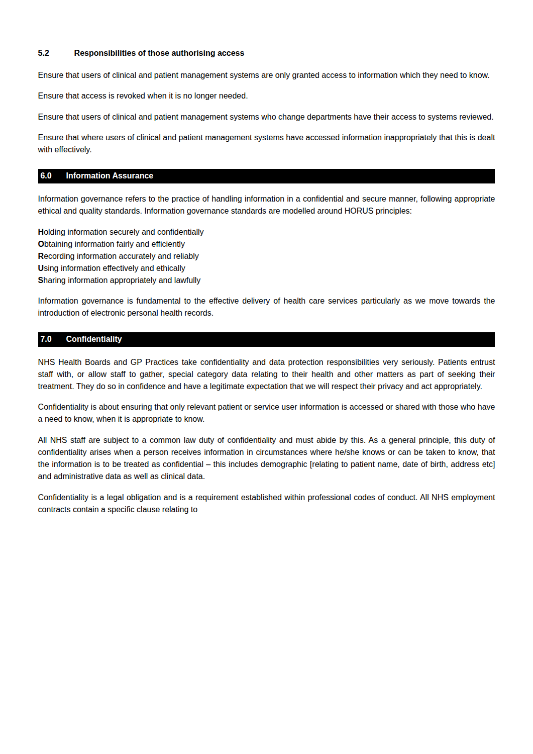5.2 Responsibilities of those authorising access
Ensure that users of clinical and patient management systems are only granted access to information which they need to know.
Ensure that access is revoked when it is no longer needed.
Ensure that users of clinical and patient management systems who change departments have their access to systems reviewed.
Ensure that where users of clinical and patient management systems have accessed information inappropriately that this is dealt with effectively.
6.0 Information Assurance
Information governance refers to the practice of handling information in a confidential and secure manner, following appropriate ethical and quality standards. Information governance standards are modelled around HORUS principles:
Holding information securely and confidentially
Obtaining information fairly and efficiently
Recording information accurately and reliably
Using information effectively and ethically
Sharing information appropriately and lawfully
Information governance is fundamental to the effective delivery of health care services particularly as we move towards the introduction of electronic personal health records.
7.0 Confidentiality
NHS Health Boards and GP Practices take confidentiality and data protection responsibilities very seriously. Patients entrust staff with, or allow staff to gather, special category data relating to their health and other matters as part of seeking their treatment. They do so in confidence and have a legitimate expectation that we will respect their privacy and act appropriately.
Confidentiality is about ensuring that only relevant patient or service user information is accessed or shared with those who have a need to know, when it is appropriate to know.
All NHS staff are subject to a common law duty of confidentiality and must abide by this. As a general principle, this duty of confidentiality arises when a person receives information in circumstances where he/she knows or can be taken to know, that the information is to be treated as confidential – this includes demographic [relating to patient name, date of birth, address etc] and administrative data as well as clinical data.
Confidentiality is a legal obligation and is a requirement established within professional codes of conduct. All NHS employment contracts contain a specific clause relating to